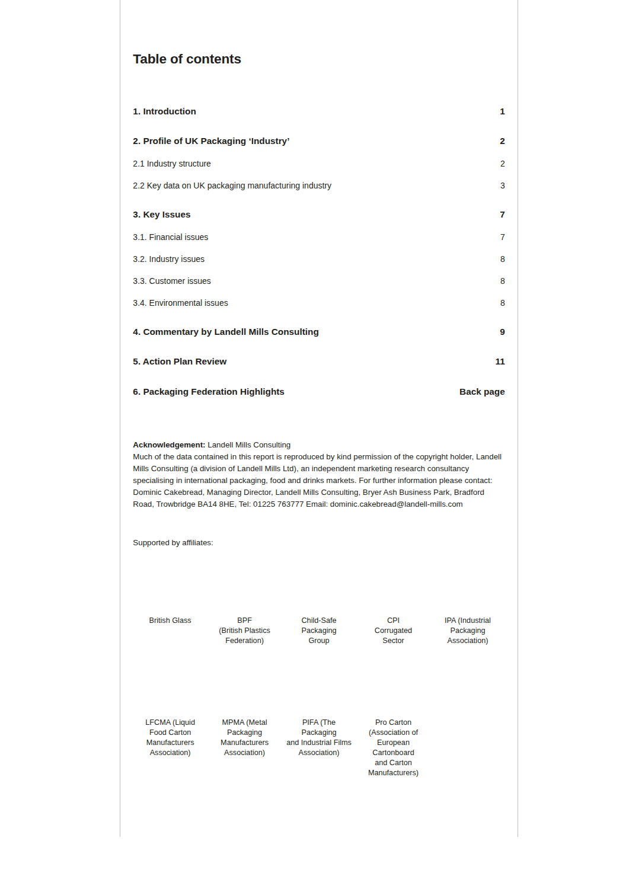Table of contents
| 1. Introduction | 1 |
| 2. Profile of UK Packaging ‘Industry’ | 2 |
| 2.1 Industry structure | 2 |
| 2.2 Key data on UK packaging manufacturing industry | 3 |
| 3. Key Issues | 7 |
| 3.1. Financial issues | 7 |
| 3.2. Industry issues | 8 |
| 3.3. Customer issues | 8 |
| 3.4. Environmental issues | 8 |
| 4. Commentary by Landell Mills Consulting | 9 |
| 5. Action Plan Review | 11 |
| 6. Packaging Federation Highlights | Back page |
Acknowledgement: Landell Mills Consulting
Much of the data contained in this report is reproduced by kind permission of the copyright holder, Landell Mills Consulting (a division of Landell Mills Ltd), an independent marketing research consultancy specialising in international packaging, food and drinks markets. For further information please contact: Dominic Cakebread, Managing Director, Landell Mills Consulting, Bryer Ash Business Park, Bradford Road, Trowbridge BA14 8HE, Tel: 01225 763777 Email: dominic.cakebread@landell-mills.com
Supported by affiliates:
| British Glass | BPF (British Plastics Federation) | Child-Safe Packaging Group | CPI Corrugated Sector | IPA (Industrial Packaging Association) |
| LFCMA (Liquid Food Carton Manufacturers Association) | MPMA (Metal Packaging Manufacturers Association) | PIFA (The Packaging and Industrial Films Association) | Pro Carton (Association of European Cartonboard and Carton Manufacturers) | |